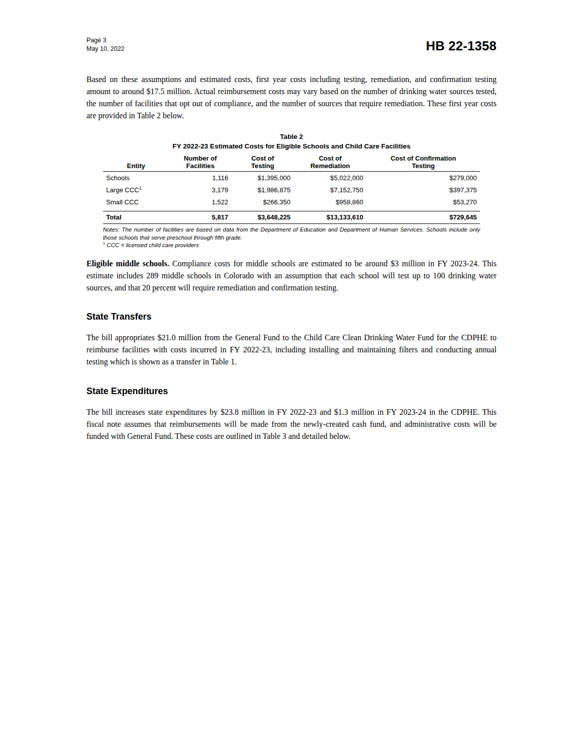Page 3
May 10, 2022
HB 22-1358
Based on these assumptions and estimated costs, first year costs including testing, remediation, and confirmation testing amount to around $17.5 million. Actual reimbursement costs may vary based on the number of drinking water sources tested, the number of facilities that opt out of compliance, and the number of sources that require remediation. These first year costs are provided in Table 2 below.
Table 2
FY 2022-23 Estimated Costs for Eligible Schools and Child Care Facilities
| Entity | Number of Facilities | Cost of Testing | Cost of Remediation | Cost of Confirmation Testing |
| --- | --- | --- | --- | --- |
| Schools | 1,116 | $1,395,000 | $5,022,000 | $279,000 |
| Large CCC 1 | 3,179 | $1,986,875 | $7,152,750 | $397,375 |
| Small CCC | 1,522 | $266,350 | $958,860 | $53,270 |
| Total | 5,817 | $3,648,225 | $13,133,610 | $729,645 |
Notes: The number of facilities are based on data from the Department of Education and Department of Human Services. Schools include only those schools that serve preschool through fifth grade.
1 CCC = licensed child care providers
Eligible middle schools. Compliance costs for middle schools are estimated to be around $3 million in FY 2023-24. This estimate includes 289 middle schools in Colorado with an assumption that each school will test up to 100 drinking water sources, and that 20 percent will require remediation and confirmation testing.
State Transfers
The bill appropriates $21.0 million from the General Fund to the Child Care Clean Drinking Water Fund for the CDPHE to reimburse facilities with costs incurred in FY 2022-23, including installing and maintaining filters and conducting annual testing which is shown as a transfer in Table 1.
State Expenditures
The bill increases state expenditures by $23.8 million in FY 2022-23 and $1.3 million in FY 2023-24 in the CDPHE. This fiscal note assumes that reimbursements will be made from the newly-created cash fund, and administrative costs will be funded with General Fund. These costs are outlined in Table 3 and detailed below.